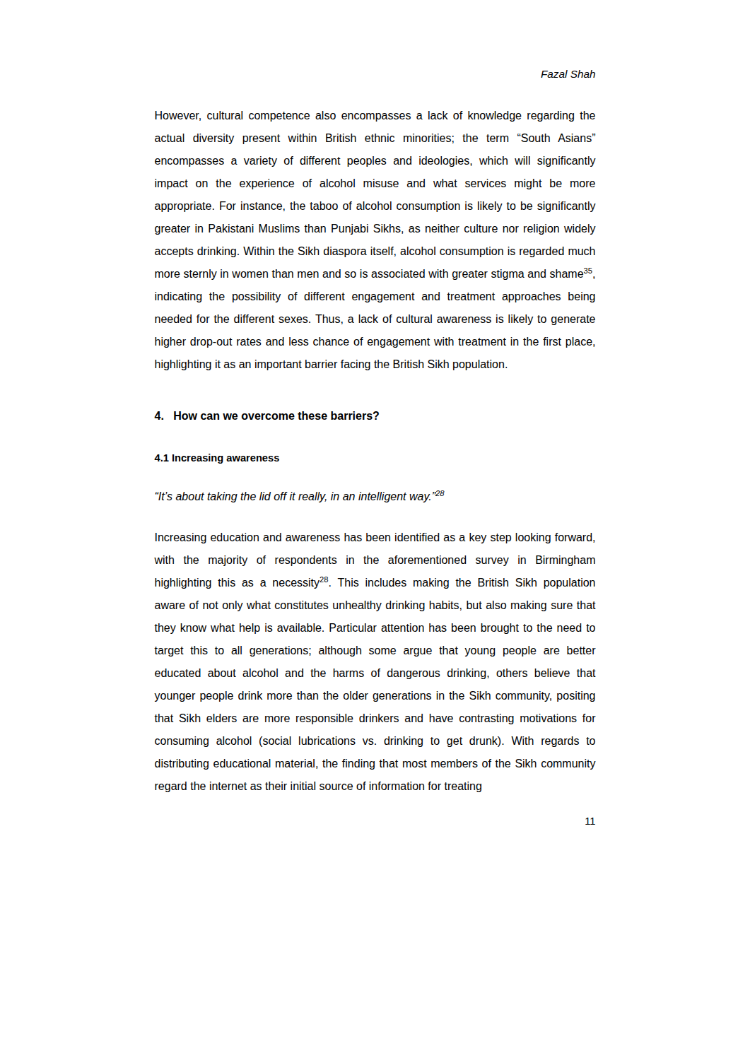Fazal Shah
However, cultural competence also encompasses a lack of knowledge regarding the actual diversity present within British ethnic minorities; the term “South Asians” encompasses a variety of different peoples and ideologies, which will significantly impact on the experience of alcohol misuse and what services might be more appropriate. For instance, the taboo of alcohol consumption is likely to be significantly greater in Pakistani Muslims than Punjabi Sikhs, as neither culture nor religion widely accepts drinking. Within the Sikh diaspora itself, alcohol consumption is regarded much more sternly in women than men and so is associated with greater stigma and shame35, indicating the possibility of different engagement and treatment approaches being needed for the different sexes. Thus, a lack of cultural awareness is likely to generate higher drop-out rates and less chance of engagement with treatment in the first place, highlighting it as an important barrier facing the British Sikh population.
4. How can we overcome these barriers?
4.1 Increasing awareness
“It’s about taking the lid off it really, in an intelligent way.”28
Increasing education and awareness has been identified as a key step looking forward, with the majority of respondents in the aforementioned survey in Birmingham highlighting this as a necessity28. This includes making the British Sikh population aware of not only what constitutes unhealthy drinking habits, but also making sure that they know what help is available. Particular attention has been brought to the need to target this to all generations; although some argue that young people are better educated about alcohol and the harms of dangerous drinking, others believe that younger people drink more than the older generations in the Sikh community, positing that Sikh elders are more responsible drinkers and have contrasting motivations for consuming alcohol (social lubrications vs. drinking to get drunk). With regards to distributing educational material, the finding that most members of the Sikh community regard the internet as their initial source of information for treating
11